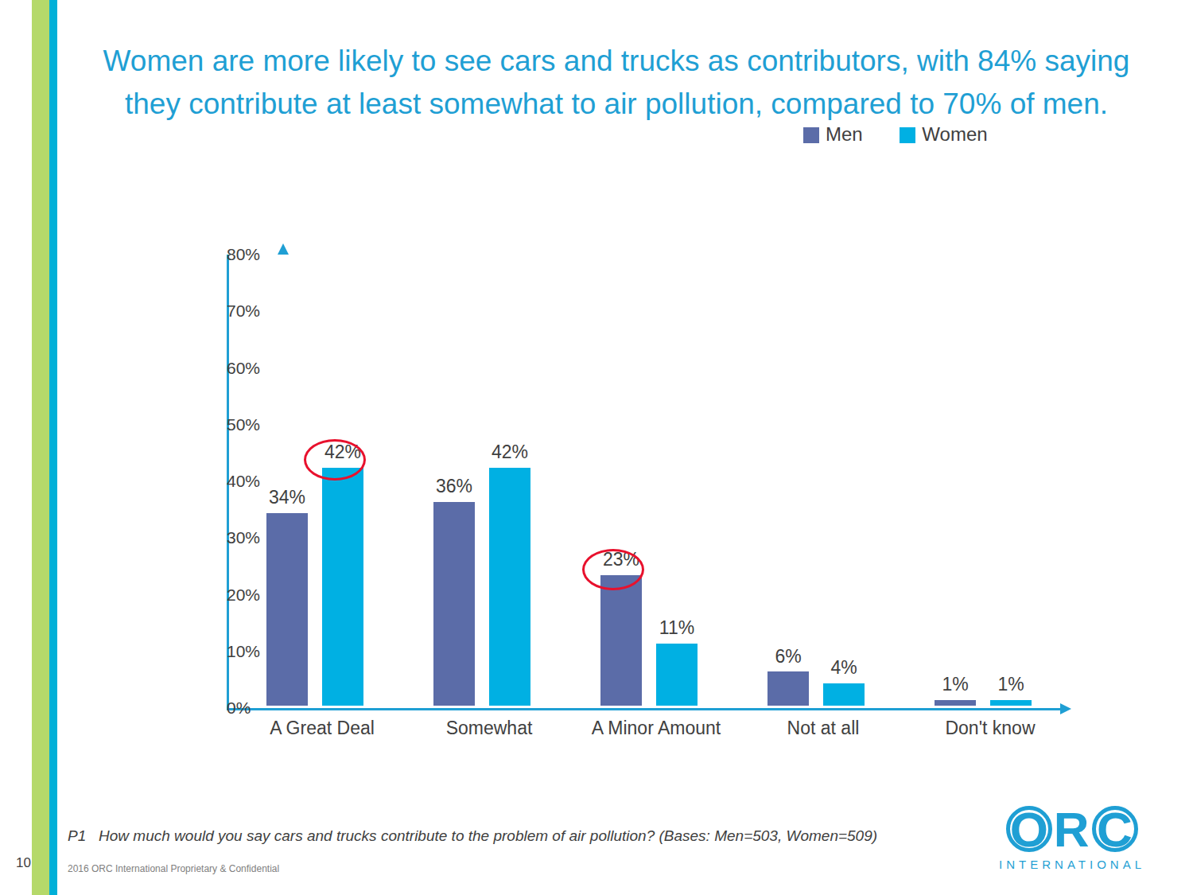Women are more likely to see cars and trucks as contributors, with 84% saying they contribute at least somewhat to air pollution, compared to 70% of men.
Men Women
0%
10%
20%
30%
40%
50%
60%
70%
80%
34%
42%
A Great Deal
36%
42%
Somewhat
23%
11%
A Minor Amount
6%
4%
Not at all
1%
1%
Don't know
P1 How much would you say cars and trucks contribute to the problem of air pollution? (Bases: Men=503, Women=509)
10
2016 ORC International Proprietary & Confidential
ORC
INTERNATIONAL